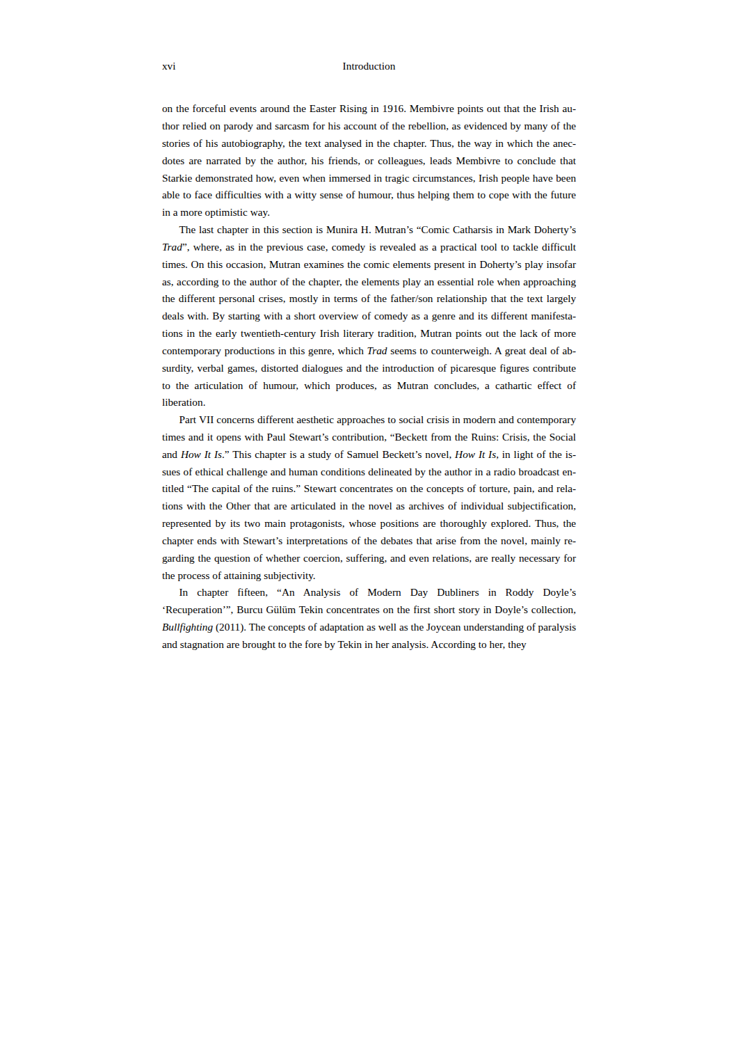xvi Introduction
on the forceful events around the Easter Rising in 1916. Membivre points out that the Irish author relied on parody and sarcasm for his account of the rebellion, as evidenced by many of the stories of his autobiography, the text analysed in the chapter. Thus, the way in which the anecdotes are narrated by the author, his friends, or colleagues, leads Membivre to conclude that Starkie demonstrated how, even when immersed in tragic circumstances, Irish people have been able to face difficulties with a witty sense of humour, thus helping them to cope with the future in a more optimistic way.
The last chapter in this section is Munira H. Mutran’s “Comic Catharsis in Mark Doherty’s Trad”, where, as in the previous case, comedy is revealed as a practical tool to tackle difficult times. On this occasion, Mutran examines the comic elements present in Doherty’s play insofar as, according to the author of the chapter, the elements play an essential role when approaching the different personal crises, mostly in terms of the father/son relationship that the text largely deals with. By starting with a short overview of comedy as a genre and its different manifestations in the early twentieth-century Irish literary tradition, Mutran points out the lack of more contemporary productions in this genre, which Trad seems to counterweigh. A great deal of absurdity, verbal games, distorted dialogues and the introduction of picaresque figures contribute to the articulation of humour, which produces, as Mutran concludes, a cathartic effect of liberation.
Part VII concerns different aesthetic approaches to social crisis in modern and contemporary times and it opens with Paul Stewart’s contribution, “Beckett from the Ruins: Crisis, the Social and How It Is.” This chapter is a study of Samuel Beckett’s novel, How It Is, in light of the issues of ethical challenge and human conditions delineated by the author in a radio broadcast entitled “The capital of the ruins.” Stewart concentrates on the concepts of torture, pain, and relations with the Other that are articulated in the novel as archives of individual subjectification, represented by its two main protagonists, whose positions are thoroughly explored. Thus, the chapter ends with Stewart’s interpretations of the debates that arise from the novel, mainly regarding the question of whether coercion, suffering, and even relations, are really necessary for the process of attaining subjectivity.
In chapter fifteen, “An Analysis of Modern Day Dubliners in Roddy Doyle’s ‘Recuperation’”, Burcu Gülüm Tekin concentrates on the first short story in Doyle’s collection, Bullfighting (2011). The concepts of adaptation as well as the Joycean understanding of paralysis and stagnation are brought to the fore by Tekin in her analysis. According to her, they